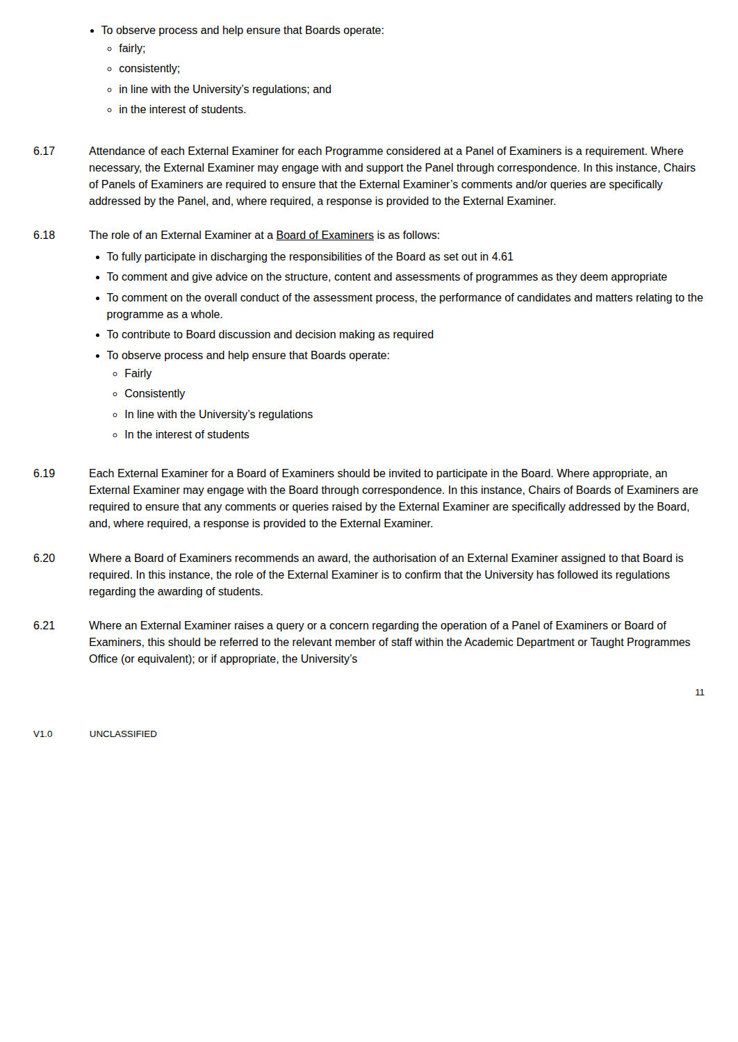To observe process and help ensure that Boards operate:
fairly;
consistently;
in line with the University’s regulations; and
in the interest of students.
6.17
Attendance of each External Examiner for each Programme considered at a Panel of Examiners is a requirement. Where necessary, the External Examiner may engage with and support the Panel through correspondence. In this instance, Chairs of Panels of Examiners are required to ensure that the External Examiner’s comments and/or queries are specifically addressed by the Panel, and, where required, a response is provided to the External Examiner.
6.18
The role of an External Examiner at a Board of Examiners is as follows:
To fully participate in discharging the responsibilities of the Board as set out in 4.61
To comment and give advice on the structure, content and assessments of programmes as they deem appropriate
To comment on the overall conduct of the assessment process, the performance of candidates and matters relating to the programme as a whole.
To contribute to Board discussion and decision making as required
To observe process and help ensure that Boards operate:
Fairly
Consistently
In line with the University’s regulations
In the interest of students
6.19
Each External Examiner for a Board of Examiners should be invited to participate in the Board. Where appropriate, an External Examiner may engage with the Board through correspondence. In this instance, Chairs of Boards of Examiners are required to ensure that any comments or queries raised by the External Examiner are specifically addressed by the Board, and, where required, a response is provided to the External Examiner.
6.20
Where a Board of Examiners recommends an award, the authorisation of an External Examiner assigned to that Board is required. In this instance, the role of the External Examiner is to confirm that the University has followed its regulations regarding the awarding of students.
6.21
Where an External Examiner raises a query or a concern regarding the operation of a Panel of Examiners or Board of Examiners, this should be referred to the relevant member of staff within the Academic Department or Taught Programmes Office (or equivalent); or if appropriate, the University’s
11
V1.0
UNCLASSIFIED